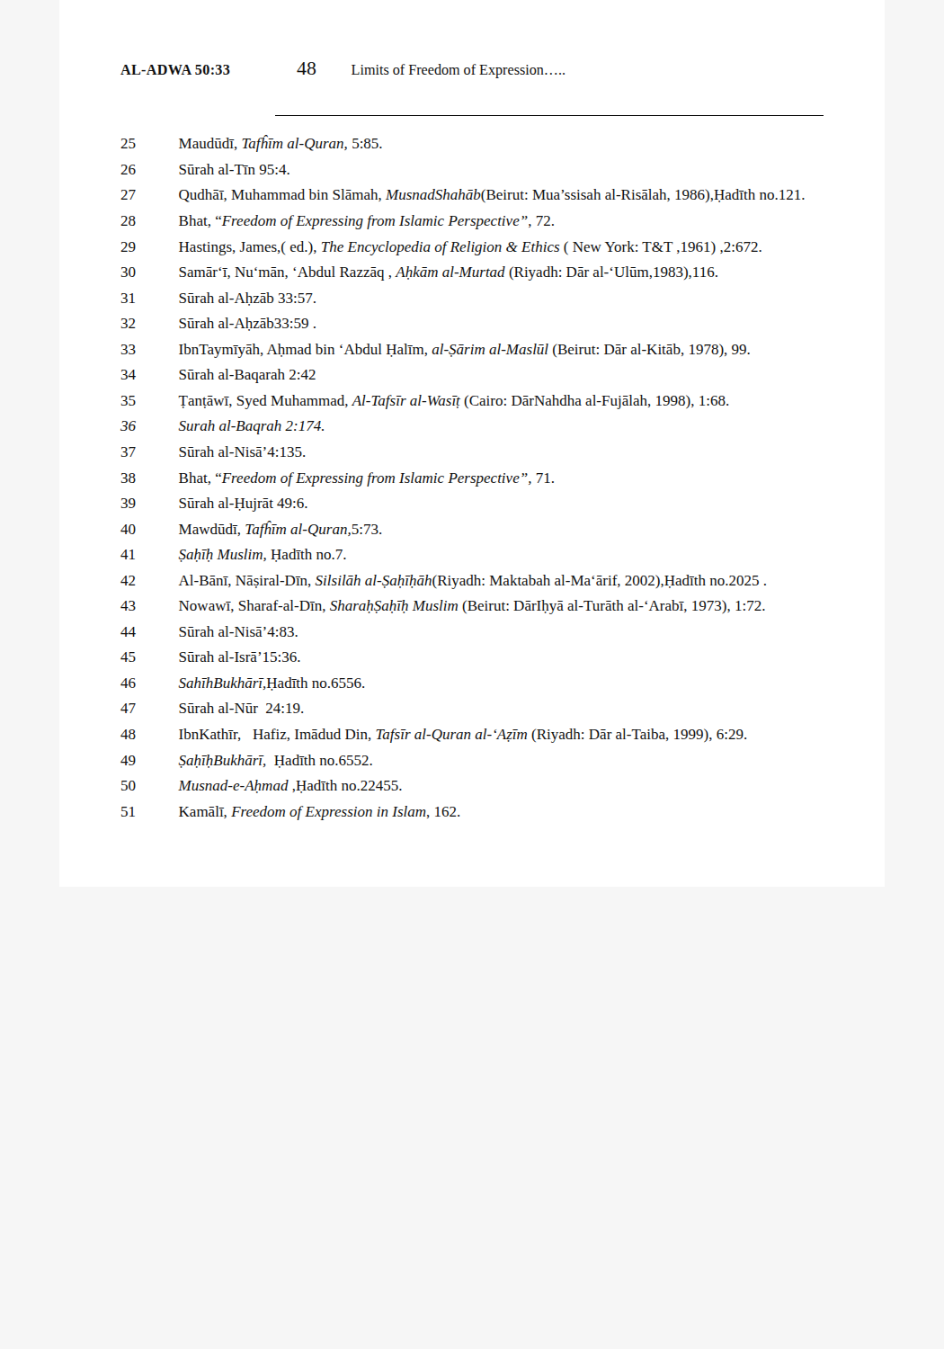AL-ADWA 50:33 48 Limits of Freedom of Expression…..
25 Maudūdī, Tafĥīm al-Quran, 5:85.
26 Sūrah al-Tīn 95:4.
27 Qudhāī, Muhammad bin Slāmah, MusnadShahāb(Beirut: Mua’ssisah al-Risālah, 1986),Ḥadīth no.121.
28 Bhat, “Freedom of Expressing from Islamic Perspective”, 72.
29 Hastings, James,( ed.), The Encyclopedia of Religion & Ethics ( New York: T&T ,1961) ,2:672.
30 Samār‘ī, Nu‘mān, ‘Abdul Razzāq , Aḥkām al-Murtad (Riyadh: Dār al-‘Ulūm,1983),116.
31 Sūrah al-Aḥzāb 33:57.
32 Sūrah al-Aḥzāb33:59 .
33 IbnTaymīyāh, Aḥmad bin ‘Abdul Ḥalīm, al-Ṣārim al-Maslūl (Beirut: Dār al-Kitāb, 1978), 99.
34 Sūrah al-Baqarah 2:42
35 Ṭanṭāwī, Syed Muhammad, Al-Tafsīr al-Wasīṭ (Cairo: DārNahdha al-Fujālah, 1998), 1:68.
36 Surah al-Baqrah 2:174.
37 Sūrah al-Nisā’4:135.
38 Bhat, “Freedom of Expressing from Islamic Perspective”, 71.
39 Sūrah al-Ḥujrāt 49:6.
40 Mawdūdī, Tafĥīm al-Quran,5:73.
41 Ṣaḥīḥ Muslim, Ḥadīth no.7.
42 Al-Bānī, Nāṣiral-Dīn, Silsilāh al-Ṣaḥīḥāh(Riyadh: Maktabah al-Ma‘ārif, 2002),Ḥadīth no.2025 .
43 Nowawī, Sharaf-al-Dīn, SharaḥṢaḥīḥ Muslim (Beirut: DārIḥyā al-Turāth al-‘Arabī, 1973), 1:72.
44 Sūrah al-Nisā’4:83.
45 Sūrah al-Isrā’15:36.
46 SahīhBukhārī,Ḥadīth no.6556.
47 Sūrah al-Nūr 24:19.
48 IbnKathīr, Hafiz, Imādud Din, Tafsīr al-Quran al-‘Aẓīm (Riyadh: Dār al-Taiba, 1999), 6:29.
49 ṢaḥīḥBukhārī, Ḥadīth no.6552.
50 Musnad-e-Aḥmad ,Ḥadīth no.22455.
51 Kamālī, Freedom of Expression in Islam, 162.